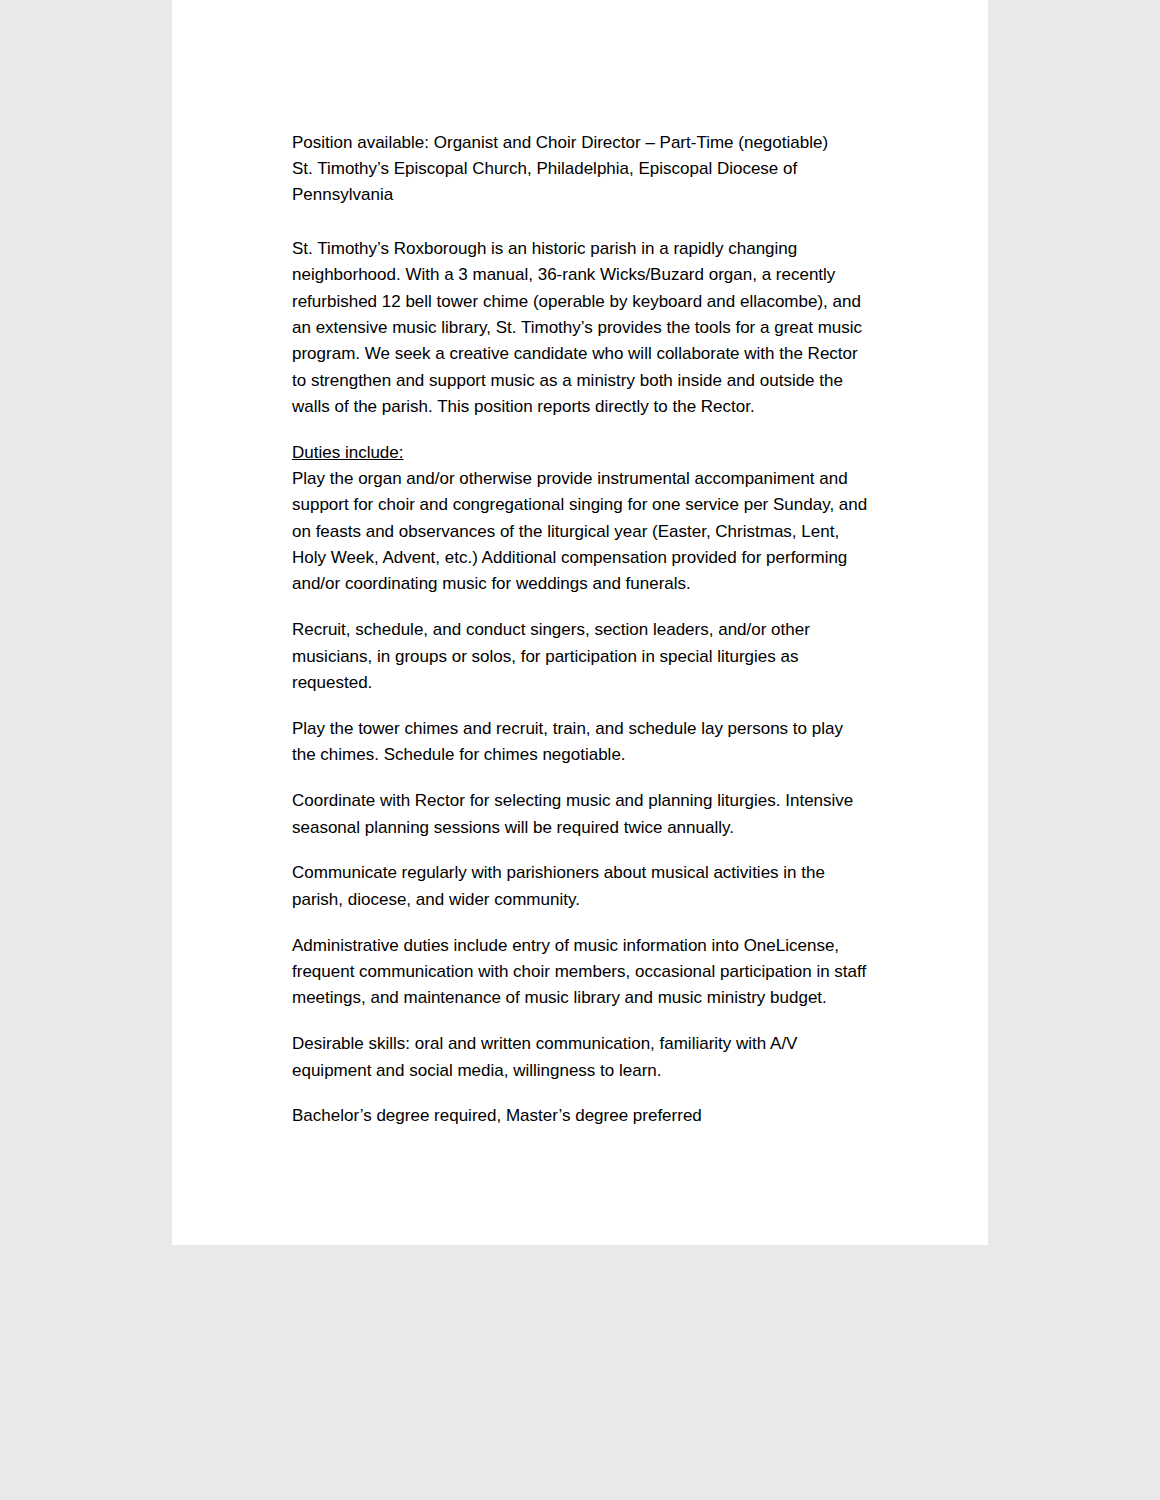Position available: Organist and Choir Director – Part-Time (negotiable)
St. Timothy’s Episcopal Church, Philadelphia, Episcopal Diocese of Pennsylvania
St. Timothy’s Roxborough is an historic parish in a rapidly changing neighborhood. With a 3 manual, 36-rank Wicks/Buzard organ, a recently refurbished 12 bell tower chime (operable by keyboard and ellacombe), and an extensive music library, St. Timothy’s provides the tools for a great music program. We seek a creative candidate who will collaborate with the Rector to strengthen and support music as a ministry both inside and outside the walls of the parish. This position reports directly to the Rector.
Duties include:
Play the organ and/or otherwise provide instrumental accompaniment and support for choir and congregational singing for one service per Sunday, and on feasts and observances of the liturgical year (Easter, Christmas, Lent, Holy Week, Advent, etc.) Additional compensation provided for performing and/or coordinating music for weddings and funerals.
Recruit, schedule, and conduct singers, section leaders, and/or other musicians, in groups or solos, for participation in special liturgies as requested.
Play the tower chimes and recruit, train, and schedule lay persons to play the chimes. Schedule for chimes negotiable.
Coordinate with Rector for selecting music and planning liturgies. Intensive seasonal planning sessions will be required twice annually.
Communicate regularly with parishioners about musical activities in the parish, diocese, and wider community.
Administrative duties include entry of music information into OneLicense, frequent communication with choir members, occasional participation in staff meetings, and maintenance of music library and music ministry budget.
Desirable skills: oral and written communication, familiarity with A/V equipment and social media, willingness to learn.
Bachelor’s degree required, Master’s degree preferred